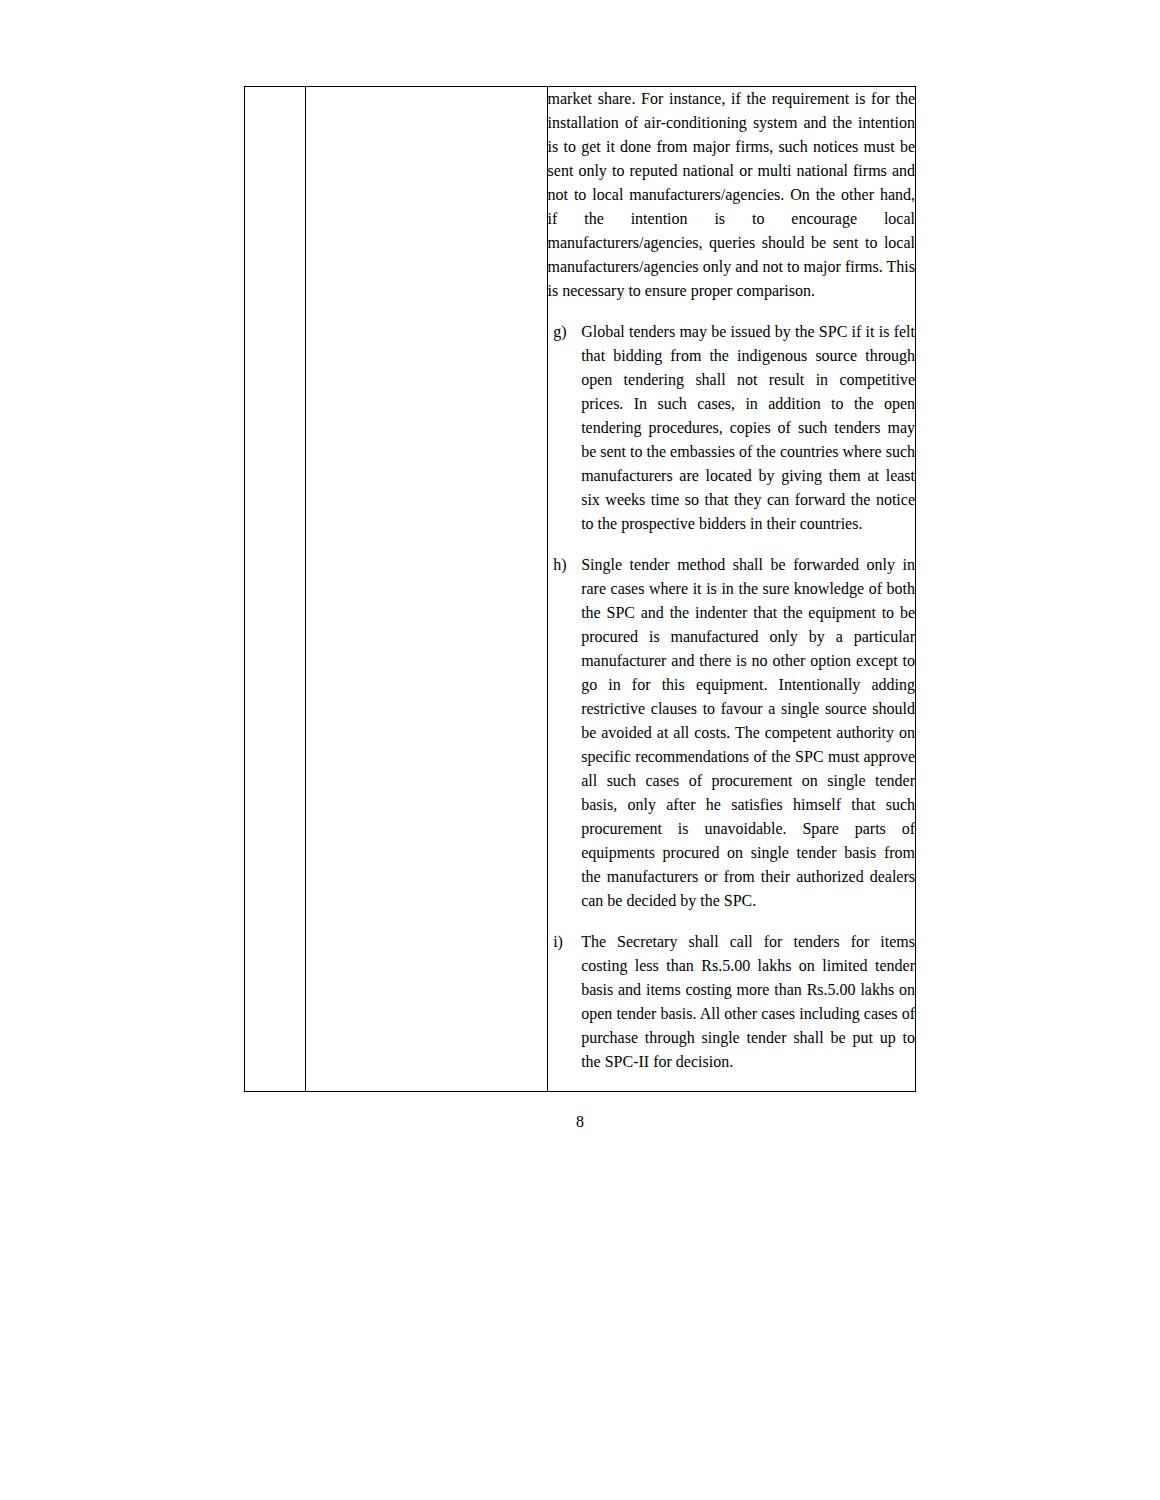| | | market share. For instance, if the requirement is for the installation of air-conditioning system and the intention is to get it done from major firms, such notices must be sent only to reputed national or multi national firms and not to local manufacturers/agencies. On the other hand, if the intention is to encourage local manufacturers/agencies, queries should be sent to local manufacturers/agencies only and not to major firms. This is necessary to ensure proper comparison. g) Global tenders may be issued by the SPC if it is felt that bidding from the indigenous source through open tendering shall not result in competitive prices. In such cases, in addition to the open tendering procedures, copies of such tenders may be sent to the embassies of the countries where such manufacturers are located by giving them at least six weeks time so that they can forward the notice to the prospective bidders in their countries. h) Single tender method shall be forwarded only in rare cases where it is in the sure knowledge of both the SPC and the indenter that the equipment to be procured is manufactured only by a particular manufacturer and there is no other option except to go in for this equipment. Intentionally adding restrictive clauses to favour a single source should be avoided at all costs. The competent authority on specific recommendations of the SPC must approve all such cases of procurement on single tender basis, only after he satisfies himself that such procurement is unavoidable. Spare parts of equipments procured on single tender basis from the manufacturers or from their authorized dealers can be decided by the SPC. i) The Secretary shall call for tenders for items costing less than Rs.5.00 lakhs on limited tender basis and items costing more than Rs.5.00 lakhs on open tender basis. All other cases including cases of purchase through single tender shall be put up to the SPC-II for decision. |
8